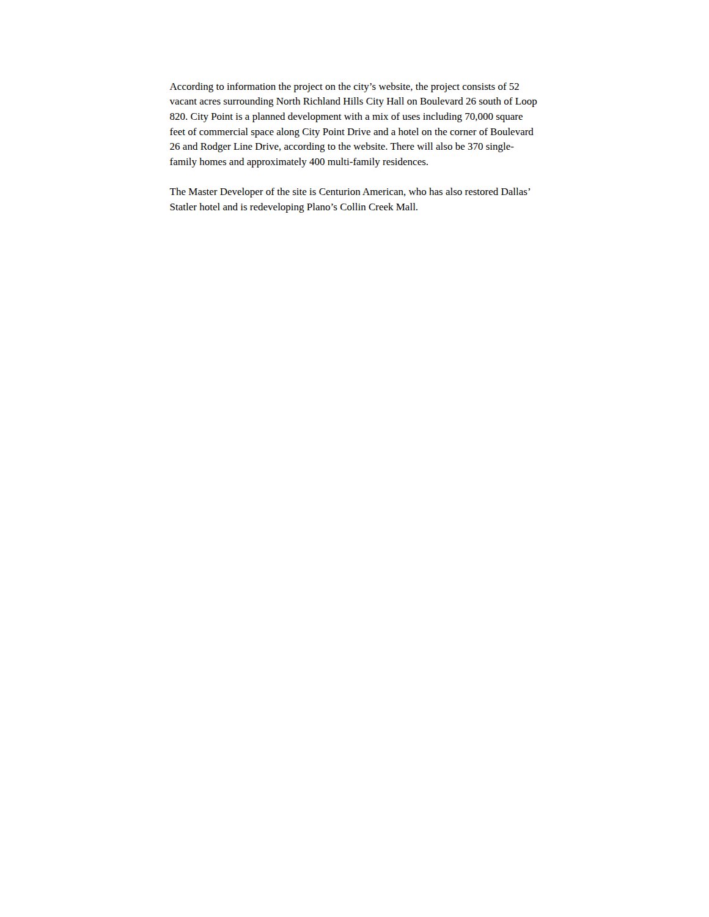According to information the project on the city’s website, the project consists of 52 vacant acres surrounding North Richland Hills City Hall on Boulevard 26 south of Loop 820. City Point is a planned development with a mix of uses including 70,000 square feet of commercial space along City Point Drive and a hotel on the corner of Boulevard 26 and Rodger Line Drive, according to the website. There will also be 370 single-family homes and approximately 400 multi-family residences.
The Master Developer of the site is Centurion American, who has also restored Dallas’ Statler hotel and is redeveloping Plano’s Collin Creek Mall.